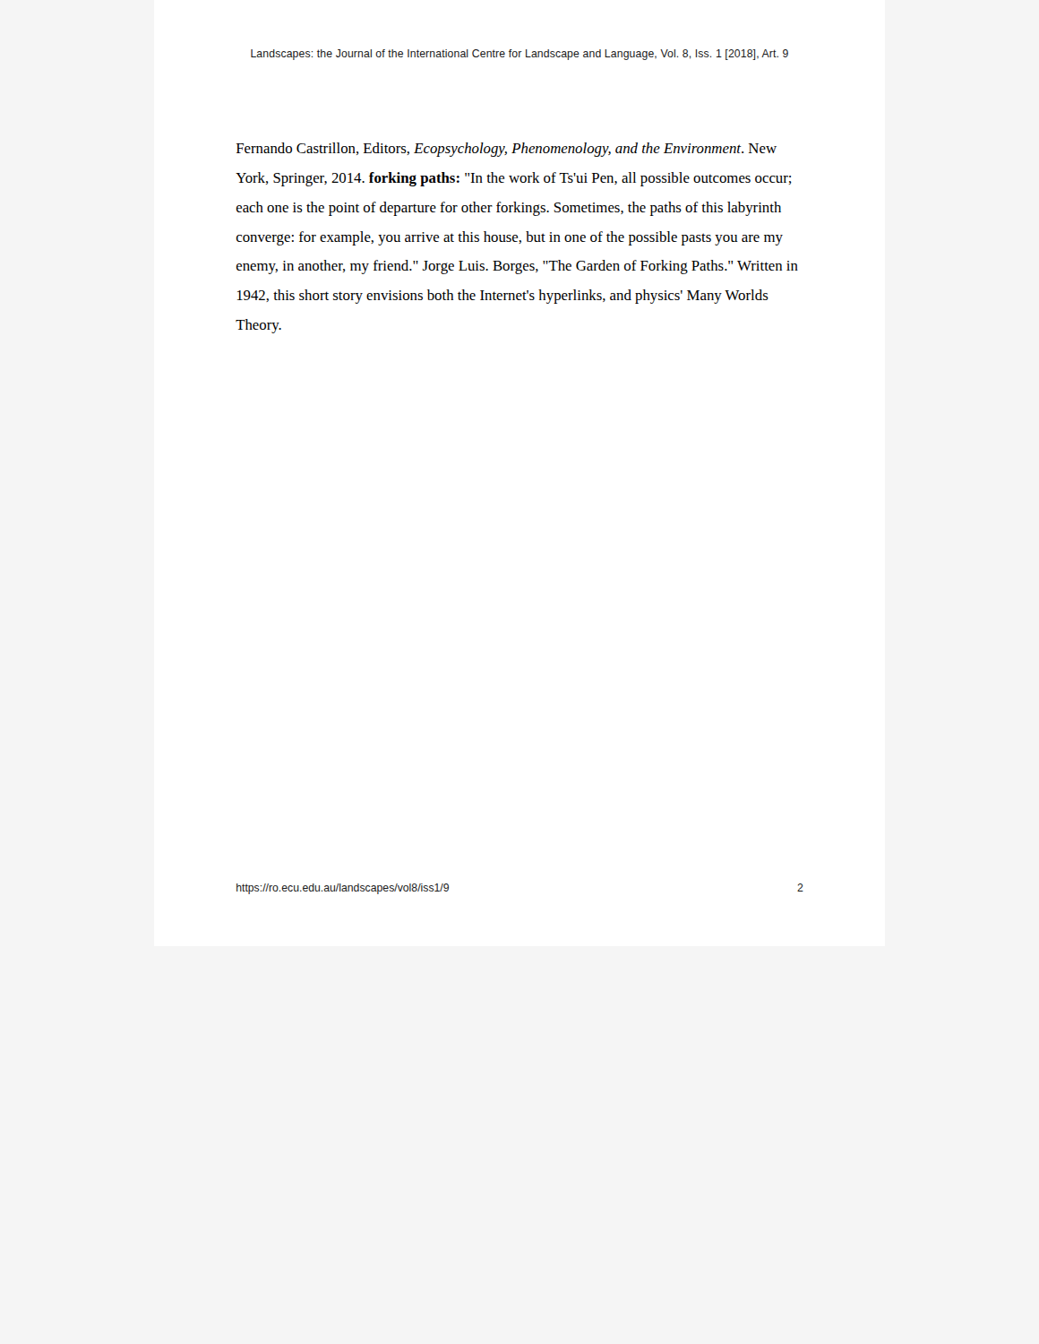Landscapes: the Journal of the International Centre for Landscape and Language, Vol. 8, Iss. 1 [2018], Art. 9
Fernando Castrillon, Editors, Ecopsychology, Phenomenology, and the Environment. New York, Springer, 2014. forking paths: "In the work of Ts'ui Pen, all possible outcomes occur; each one is the point of departure for other forkings. Sometimes, the paths of this labyrinth converge: for example, you arrive at this house, but in one of the possible pasts you are my enemy, in another, my friend." Jorge Luis. Borges, "The Garden of Forking Paths." Written in 1942, this short story envisions both the Internet's hyperlinks, and physics' Many Worlds Theory.
https://ro.ecu.edu.au/landscapes/vol8/iss1/9 2